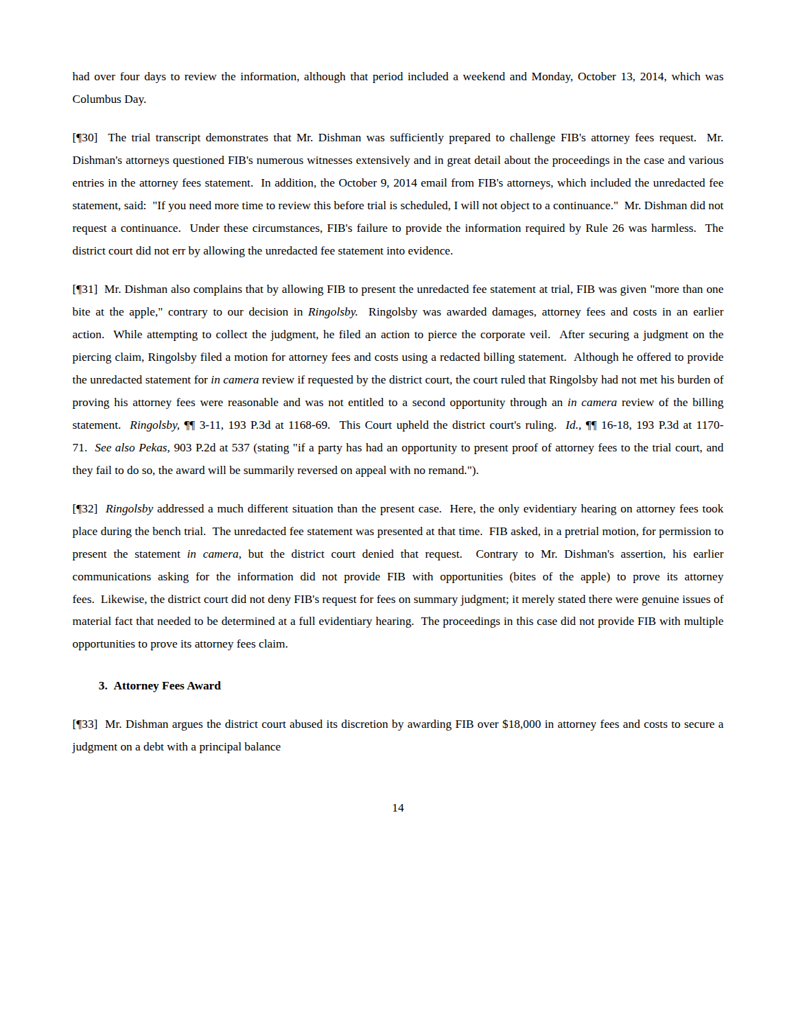had over four days to review the information, although that period included a weekend and Monday, October 13, 2014, which was Columbus Day.
[¶30] The trial transcript demonstrates that Mr. Dishman was sufficiently prepared to challenge FIB's attorney fees request. Mr. Dishman's attorneys questioned FIB's numerous witnesses extensively and in great detail about the proceedings in the case and various entries in the attorney fees statement. In addition, the October 9, 2014 email from FIB's attorneys, which included the unredacted fee statement, said: "If you need more time to review this before trial is scheduled, I will not object to a continuance." Mr. Dishman did not request a continuance. Under these circumstances, FIB's failure to provide the information required by Rule 26 was harmless. The district court did not err by allowing the unredacted fee statement into evidence.
[¶31] Mr. Dishman also complains that by allowing FIB to present the unredacted fee statement at trial, FIB was given "more than one bite at the apple," contrary to our decision in Ringolsby. Ringolsby was awarded damages, attorney fees and costs in an earlier action. While attempting to collect the judgment, he filed an action to pierce the corporate veil. After securing a judgment on the piercing claim, Ringolsby filed a motion for attorney fees and costs using a redacted billing statement. Although he offered to provide the unredacted statement for in camera review if requested by the district court, the court ruled that Ringolsby had not met his burden of proving his attorney fees were reasonable and was not entitled to a second opportunity through an in camera review of the billing statement. Ringolsby, ¶¶ 3-11, 193 P.3d at 1168-69. This Court upheld the district court's ruling. Id., ¶¶ 16-18, 193 P.3d at 1170-71. See also Pekas, 903 P.2d at 537 (stating "if a party has had an opportunity to present proof of attorney fees to the trial court, and they fail to do so, the award will be summarily reversed on appeal with no remand.").
[¶32] Ringolsby addressed a much different situation than the present case. Here, the only evidentiary hearing on attorney fees took place during the bench trial. The unredacted fee statement was presented at that time. FIB asked, in a pretrial motion, for permission to present the statement in camera, but the district court denied that request. Contrary to Mr. Dishman's assertion, his earlier communications asking for the information did not provide FIB with opportunities (bites of the apple) to prove its attorney fees. Likewise, the district court did not deny FIB's request for fees on summary judgment; it merely stated there were genuine issues of material fact that needed to be determined at a full evidentiary hearing. The proceedings in this case did not provide FIB with multiple opportunities to prove its attorney fees claim.
3. Attorney Fees Award
[¶33] Mr. Dishman argues the district court abused its discretion by awarding FIB over $18,000 in attorney fees and costs to secure a judgment on a debt with a principal balance
14